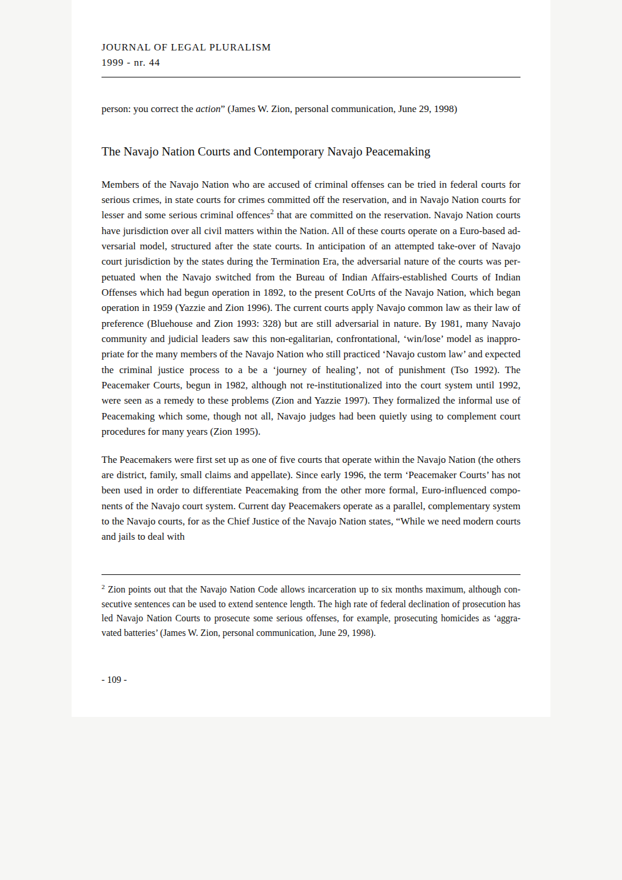JOURNAL OF LEGAL PLURALISM
1999 - nr. 44
person: you correct the action” (James W. Zion, personal communication, June 29, 1998)
The Navajo Nation Courts and Contemporary Navajo Peacemaking
Members of the Navajo Nation who are accused of criminal offenses can be tried in federal courts for serious crimes, in state courts for crimes committed off the reservation, and in Navajo Nation courts for lesser and some serious criminal offences2 that are committed on the reservation. Navajo Nation courts have jurisdiction over all civil matters within the Nation. All of these courts operate on a Euro-based adversarial model, structured after the state courts. In anticipation of an attempted take-over of Navajo court jurisdiction by the states during the Termination Era, the adversarial nature of the courts was perpetuated when the Navajo switched from the Bureau of Indian Affairs-established Courts of Indian Offenses which had begun operation in 1892, to the present CoUrts of the Navajo Nation, which began operation in 1959 (Yazzie and Zion 1996). The current courts apply Navajo common law as their law of preference (Bluehouse and Zion 1993: 328) but are still adversarial in nature. By 1981, many Navajo community and judicial leaders saw this non-egalitarian, confrontational, ‘win/lose’ model as inappropriate for the many members of the Navajo Nation who still practiced ‘Navajo custom law’ and expected the criminal justice process to a be a ‘journey of healing’, not of punishment (Tso 1992). The Peacemaker Courts, begun in 1982, although not re-institutionalized into the court system until 1992, were seen as a remedy to these problems (Zion and Yazzie 1997). They formalized the informal use of Peacemaking which some, though not all, Navajo judges had been quietly using to complement court procedures for many years (Zion 1995).
The Peacemakers were first set up as one of five courts that operate within the Navajo Nation (the others are district, family, small claims and appellate). Since early 1996, the term ‘Peacemaker Courts’ has not been used in order to differentiate Peacemaking from the other more formal, Euro-influenced components of the Navajo court system. Current day Peacemakers operate as a parallel, complementary system to the Navajo courts, for as the Chief Justice of the Navajo Nation states, “While we need modern courts and jails to deal with
2 Zion points out that the Navajo Nation Code allows incarceration up to six months maximum, although consecutive sentences can be used to extend sentence length. The high rate of federal declination of prosecution has led Navajo Nation Courts to prosecute some serious offenses, for example, prosecuting homicides as ‘aggravated batteries’ (James W. Zion, personal communication, June 29, 1998).
- 109 -